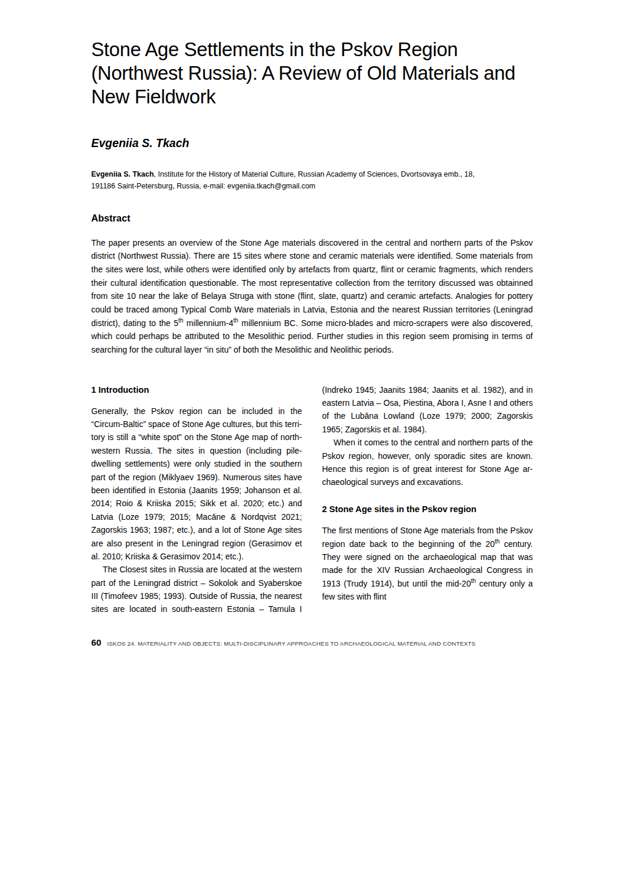Stone Age Settlements in the Pskov Region (Northwest Russia): A Review of Old Materials and New Fieldwork
Evgeniia S. Tkach
Evgeniia S. Tkach, Institute for the History of Material Culture, Russian Academy of Sciences, Dvortsovaya emb., 18, 191186 Saint-Petersburg, Russia, e-mail: evgeniia.tkach@gmail.com
Abstract
The paper presents an overview of the Stone Age materials discovered in the central and northern parts of the Pskov district (Northwest Russia). There are 15 sites where stone and ceramic materials were identified. Some materials from the sites were lost, while others were identified only by artefacts from quartz, flint or ceramic fragments, which renders their cultural identification questionable. The most representative collection from the territory discussed was obtainned from site 10 near the lake of Belaya Struga with stone (flint, slate, quartz) and ceramic artefacts. Analogies for pottery could be traced among Typical Comb Ware materials in Latvia, Estonia and the nearest Russian territories (Leningrad district), dating to the 5th millennium-4th millennium BC. Some micro-blades and micro-scrapers were also discovered, which could perhaps be attributed to the Mesolithic period. Further studies in this region seem promising in terms of searching for the cultural layer “in situ” of both the Mesolithic and Neolithic periods.
1 Introduction
Generally, the Pskov region can be included in the “Circum-Baltic” space of Stone Age cultures, but this territory is still a “white spot” on the Stone Age map of north-western Russia. The sites in question (including pile-dwelling settlements) were only studied in the southern part of the region (Miklyaev 1969). Numerous sites have been identified in Estonia (Jaanits 1959; Johanson et al. 2014; Roio & Kriiska 2015; Sikk et al. 2020; etc.) and Latvia (Loze 1979; 2015; Macāne & Nordqvist 2021; Zagorskis 1963; 1987; etc.), and a lot of Stone Age sites are also present in the Leningrad region (Gerasimov et al. 2010; Kriiska & Gerasimov 2014; etc.).
The Closest sites in Russia are located at the western part of the Leningrad district – Sokolok and Syaberskoe III (Timofeev 1985; 1993). Outside of Russia, the nearest sites are located in south-eastern Estonia – Tamula I (Indreko 1945; Jaanits 1984; Jaanits et al. 1982), and in eastern Latvia – Osa, Piestina, Abora I, Asne I and others of the Lubāna Lowland (Loze 1979; 2000; Zagorskis 1965; Zagorskis et al. 1984).
When it comes to the central and northern parts of the Pskov region, however, only sporadic sites are known. Hence this region is of great interest for Stone Age archaeological surveys and excavations.
2 Stone Age sites in the Pskov region
The first mentions of Stone Age materials from the Pskov region date back to the beginning of the 20th century. They were signed on the archaeological map that was made for the XIV Russian Archaeological Congress in 1913 (Trudy 1914), but until the mid-20th century only a few sites with flint
60 ISKOS 24. MATERIALITY AND OBJECTS: MULTI-DISCIPLINARY APPROACHES TO ARCHAEOLOGICAL MATERIAL AND CONTEXTS